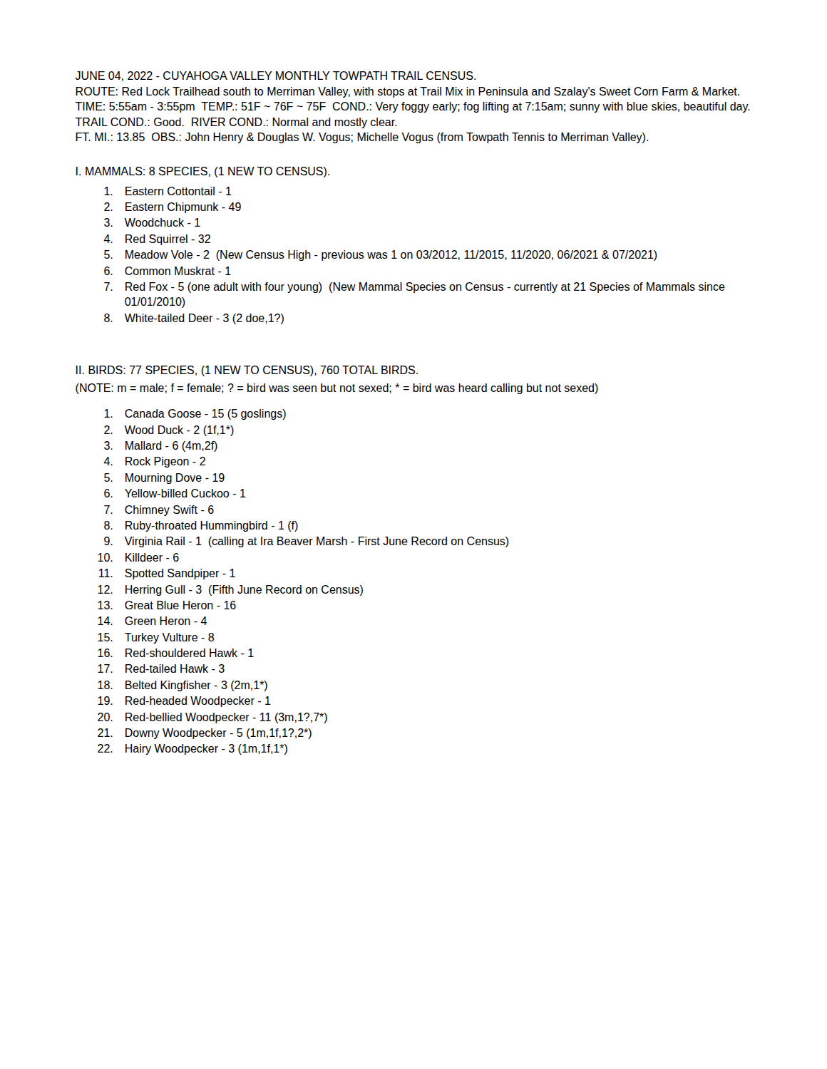JUNE 04, 2022 - CUYAHOGA VALLEY MONTHLY TOWPATH TRAIL CENSUS.
ROUTE: Red Lock Trailhead south to Merriman Valley, with stops at Trail Mix in Peninsula and Szalay's Sweet Corn Farm & Market.
TIME: 5:55am - 3:55pm TEMP.: 51F ~ 76F ~ 75F COND.: Very foggy early; fog lifting at 7:15am; sunny with blue skies, beautiful day.
TRAIL COND.: Good. RIVER COND.: Normal and mostly clear.
FT. MI.: 13.85 OBS.: John Henry & Douglas W. Vogus; Michelle Vogus (from Towpath Tennis to Merriman Valley).
I. MAMMALS: 8 SPECIES, (1 NEW TO CENSUS).
Eastern Cottontail - 1
Eastern Chipmunk - 49
Woodchuck - 1
Red Squirrel - 32
Meadow Vole - 2 (New Census High - previous was 1 on 03/2012, 11/2015, 11/2020, 06/2021 & 07/2021)
Common Muskrat - 1
Red Fox - 5 (one adult with four young) (New Mammal Species on Census - currently at 21 Species of Mammals since 01/01/2010)
White-tailed Deer - 3 (2 doe,1?)
II. BIRDS: 77 SPECIES, (1 NEW TO CENSUS), 760 TOTAL BIRDS.
(NOTE: m = male; f = female; ? = bird was seen but not sexed; * = bird was heard calling but not sexed)
Canada Goose - 15 (5 goslings)
Wood Duck - 2 (1f,1*)
Mallard - 6 (4m,2f)
Rock Pigeon - 2
Mourning Dove - 19
Yellow-billed Cuckoo - 1
Chimney Swift - 6
Ruby-throated Hummingbird - 1 (f)
Virginia Rail - 1 (calling at Ira Beaver Marsh - First June Record on Census)
Killdeer - 6
Spotted Sandpiper - 1
Herring Gull - 3 (Fifth June Record on Census)
Great Blue Heron - 16
Green Heron - 4
Turkey Vulture - 8
Red-shouldered Hawk - 1
Red-tailed Hawk - 3
Belted Kingfisher - 3 (2m,1*)
Red-headed Woodpecker - 1
Red-bellied Woodpecker - 11 (3m,1?,7*)
Downy Woodpecker - 5 (1m,1f,1?,2*)
Hairy Woodpecker - 3 (1m,1f,1*)